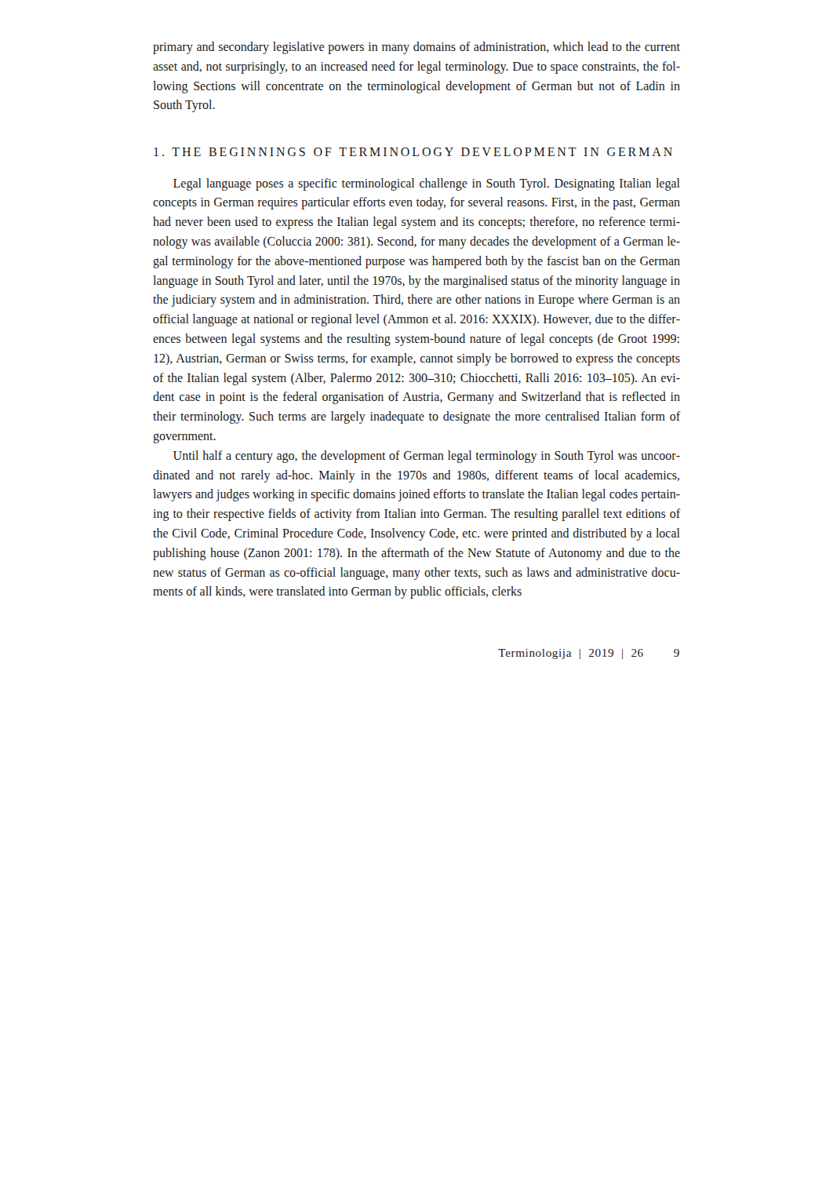primary and secondary legislative powers in many domains of administration, which lead to the current asset and, not surprisingly, to an increased need for legal terminology. Due to space constraints, the following Sections will concentrate on the terminological development of German but not of Ladin in South Tyrol.
1. The beginnings of terminology development in German
Legal language poses a specific terminological challenge in South Tyrol. Designating Italian legal concepts in German requires particular efforts even today, for several reasons. First, in the past, German had never been used to express the Italian legal system and its concepts; therefore, no reference terminology was available (Coluccia 2000: 381). Second, for many decades the development of a German legal terminology for the above-mentioned purpose was hampered both by the fascist ban on the German language in South Tyrol and later, until the 1970s, by the marginalised status of the minority language in the judiciary system and in administration. Third, there are other nations in Europe where German is an official language at national or regional level (Ammon et al. 2016: XXXIX). However, due to the differences between legal systems and the resulting system-bound nature of legal concepts (de Groot 1999: 12), Austrian, German or Swiss terms, for example, cannot simply be borrowed to express the concepts of the Italian legal system (Alber, Palermo 2012: 300–310; Chiocchetti, Ralli 2016: 103–105). An evident case in point is the federal organisation of Austria, Germany and Switzerland that is reflected in their terminology. Such terms are largely inadequate to designate the more centralised Italian form of government.
Until half a century ago, the development of German legal terminology in South Tyrol was uncoordinated and not rarely ad-hoc. Mainly in the 1970s and 1980s, different teams of local academics, lawyers and judges working in specific domains joined efforts to translate the Italian legal codes pertaining to their respective fields of activity from Italian into German. The resulting parallel text editions of the Civil Code, Criminal Procedure Code, Insolvency Code, etc. were printed and distributed by a local publishing house (Zanon 2001: 178). In the aftermath of the New Statute of Autonomy and due to the new status of German as co-official language, many other texts, such as laws and administrative documents of all kinds, were translated into German by public officials, clerks
Terminologija | 2019 | 269